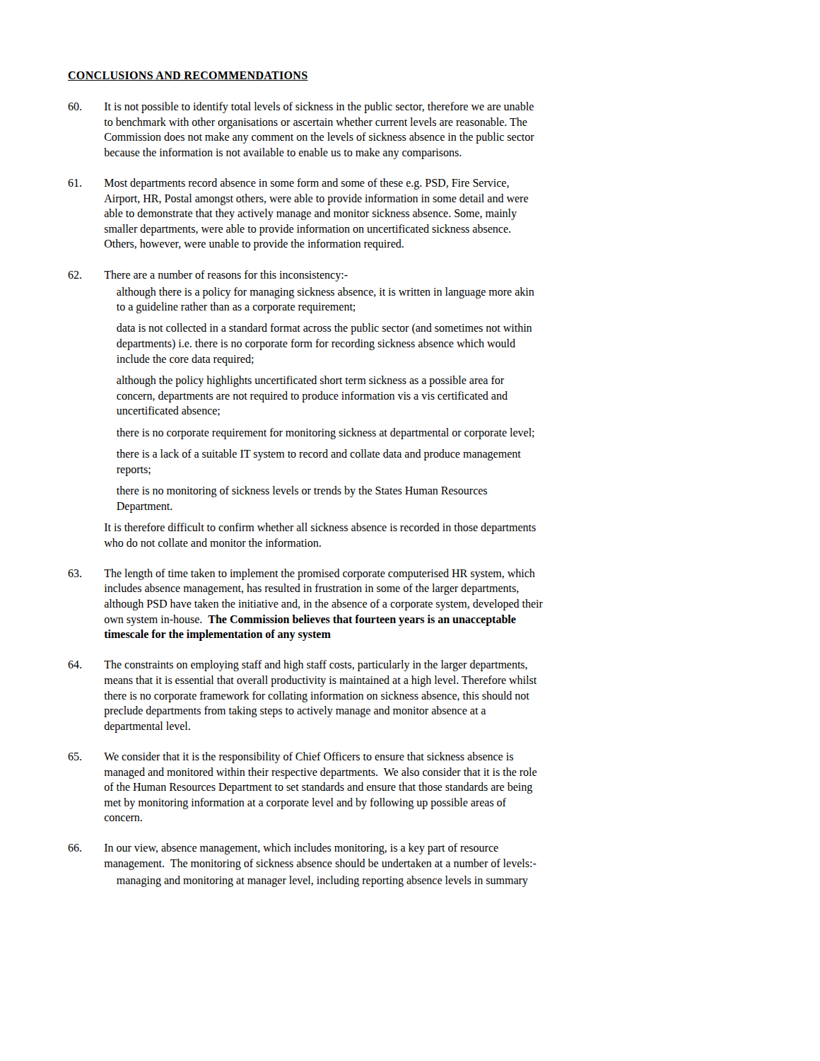CONCLUSIONS AND RECOMMENDATIONS
60. It is not possible to identify total levels of sickness in the public sector, therefore we are unable to benchmark with other organisations or ascertain whether current levels are reasonable. The Commission does not make any comment on the levels of sickness absence in the public sector because the information is not available to enable us to make any comparisons.
61. Most departments record absence in some form and some of these e.g. PSD, Fire Service, Airport, HR, Postal amongst others, were able to provide information in some detail and were able to demonstrate that they actively manage and monitor sickness absence. Some, mainly smaller departments, were able to provide information on uncertificated sickness absence. Others, however, were unable to provide the information required.
62. There are a number of reasons for this inconsistency:-
although there is a policy for managing sickness absence, it is written in language more akin to a guideline rather than as a corporate requirement;
data is not collected in a standard format across the public sector (and sometimes not within departments) i.e. there is no corporate form for recording sickness absence which would include the core data required;
although the policy highlights uncertificated short term sickness as a possible area for concern, departments are not required to produce information vis a vis certificated and uncertificated absence;
there is no corporate requirement for monitoring sickness at departmental or corporate level;
there is a lack of a suitable IT system to record and collate data and produce management reports;
there is no monitoring of sickness levels or trends by the States Human Resources Department.
It is therefore difficult to confirm whether all sickness absence is recorded in those departments who do not collate and monitor the information.
63. The length of time taken to implement the promised corporate computerised HR system, which includes absence management, has resulted in frustration in some of the larger departments, although PSD have taken the initiative and, in the absence of a corporate system, developed their own system in-house. The Commission believes that fourteen years is an unacceptable timescale for the implementation of any system
64. The constraints on employing staff and high staff costs, particularly in the larger departments, means that it is essential that overall productivity is maintained at a high level. Therefore whilst there is no corporate framework for collating information on sickness absence, this should not preclude departments from taking steps to actively manage and monitor absence at a departmental level.
65. We consider that it is the responsibility of Chief Officers to ensure that sickness absence is managed and monitored within their respective departments. We also consider that it is the role of the Human Resources Department to set standards and ensure that those standards are being met by monitoring information at a corporate level and by following up possible areas of concern.
66. In our view, absence management, which includes monitoring, is a key part of resource management. The monitoring of sickness absence should be undertaken at a number of levels:-
managing and monitoring at manager level, including reporting absence levels in summary